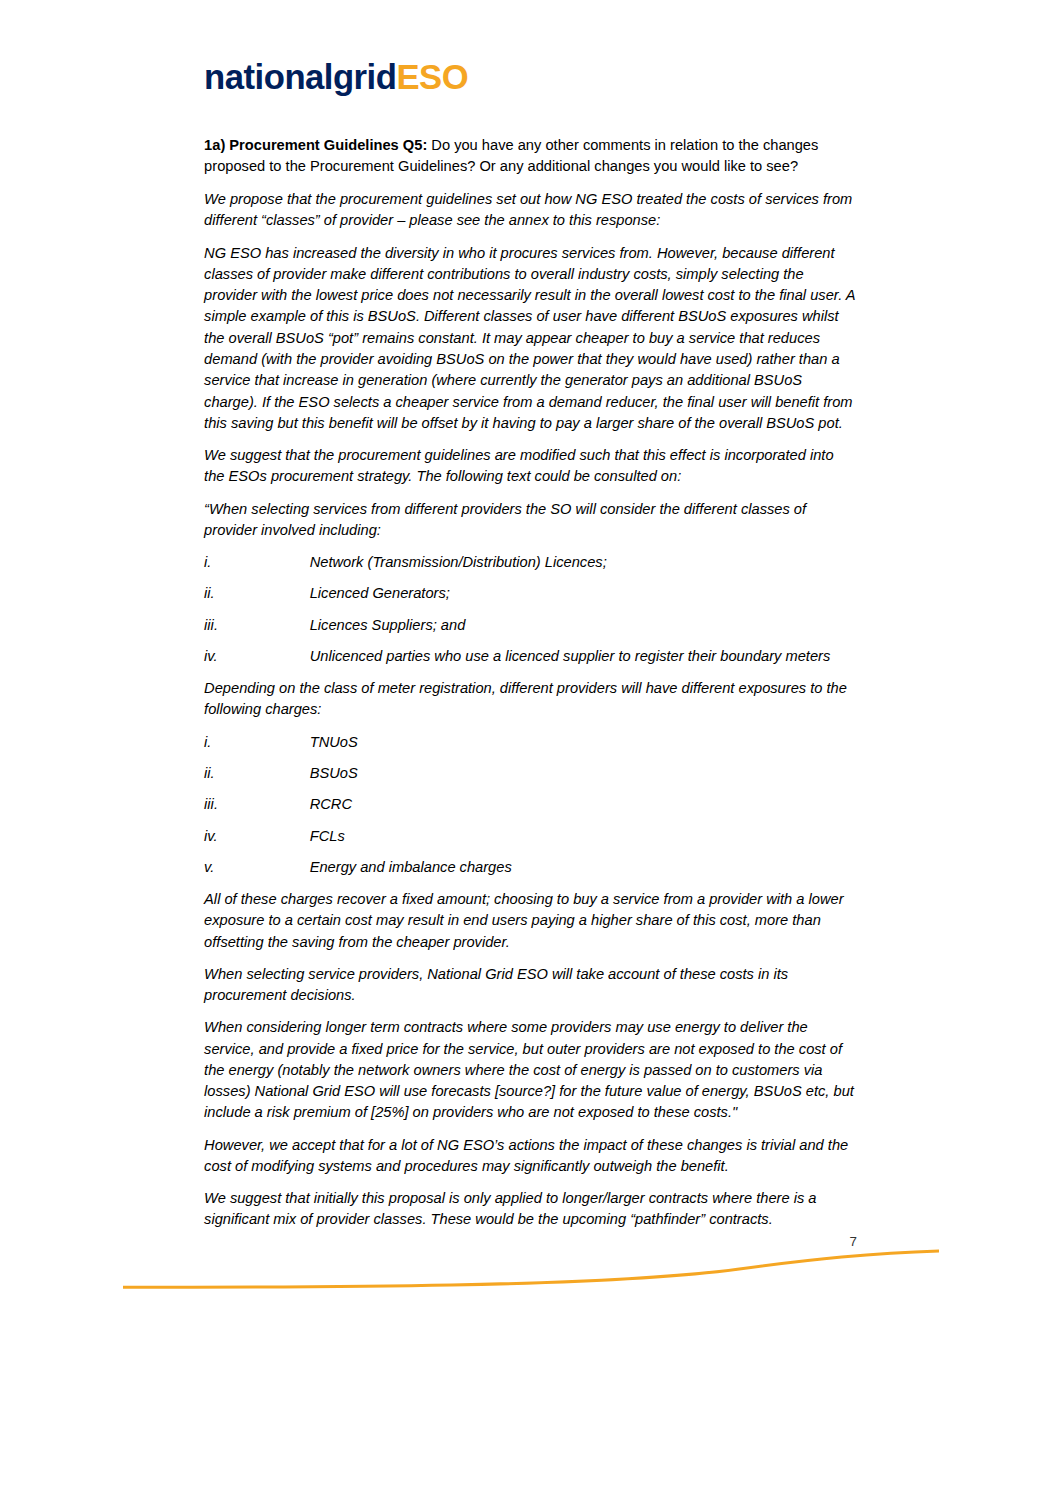national grid ESO
1a) Procurement Guidelines Q5: Do you have any other comments in relation to the changes proposed to the Procurement Guidelines? Or any additional changes you would like to see?
We propose that the procurement guidelines set out how NG ESO treated the costs of services from different “classes” of provider – please see the annex to this response:
NG ESO has increased the diversity in who it procures services from. However, because different classes of provider make different contributions to overall industry costs, simply selecting the provider with the lowest price does not necessarily result in the overall lowest cost to the final user. A simple example of this is BSUoS. Different classes of user have different BSUoS exposures whilst the overall BSUoS “pot” remains constant. It may appear cheaper to buy a service that reduces demand (with the provider avoiding BSUoS on the power that they would have used) rather than a service that increase in generation (where currently the generator pays an additional BSUoS charge). If the ESO selects a cheaper service from a demand reducer, the final user will benefit from this saving but this benefit will be offset by it having to pay a larger share of the overall BSUoS pot.
We suggest that the procurement guidelines are modified such that this effect is incorporated into the ESOs procurement strategy. The following text could be consulted on:
“When selecting services from different providers the SO will consider the different classes of provider involved including:
Network (Transmission/Distribution) Licences;
Licenced Generators;
Licences Suppliers; and
Unlicenced parties who use a licenced supplier to register their boundary meters
Depending on the class of meter registration, different providers will have different exposures to the following charges:
TNUoS
BSUoS
RCRC
FCLs
Energy and imbalance charges
All of these charges recover a fixed amount; choosing to buy a service from a provider with a lower exposure to a certain cost may result in end users paying a higher share of this cost, more than offsetting the saving from the cheaper provider.
When selecting service providers, National Grid ESO will take account of these costs in its procurement decisions.
When considering longer term contracts where some providers may use energy to deliver the service, and provide a fixed price for the service, but outer providers are not exposed to the cost of the energy (notably the network owners where the cost of energy is passed on to customers via losses) National Grid ESO will use forecasts [source?] for the future value of energy, BSUoS etc, but include a risk premium of [25%] on providers who are not exposed to these costs."
However, we accept that for a lot of NG ESO’s actions the impact of these changes is trivial and the cost of modifying systems and procedures may significantly outweigh the benefit.
We suggest that initially this proposal is only applied to longer/larger contracts where there is a significant mix of provider classes. These would be the upcoming “pathfinder” contracts.
7